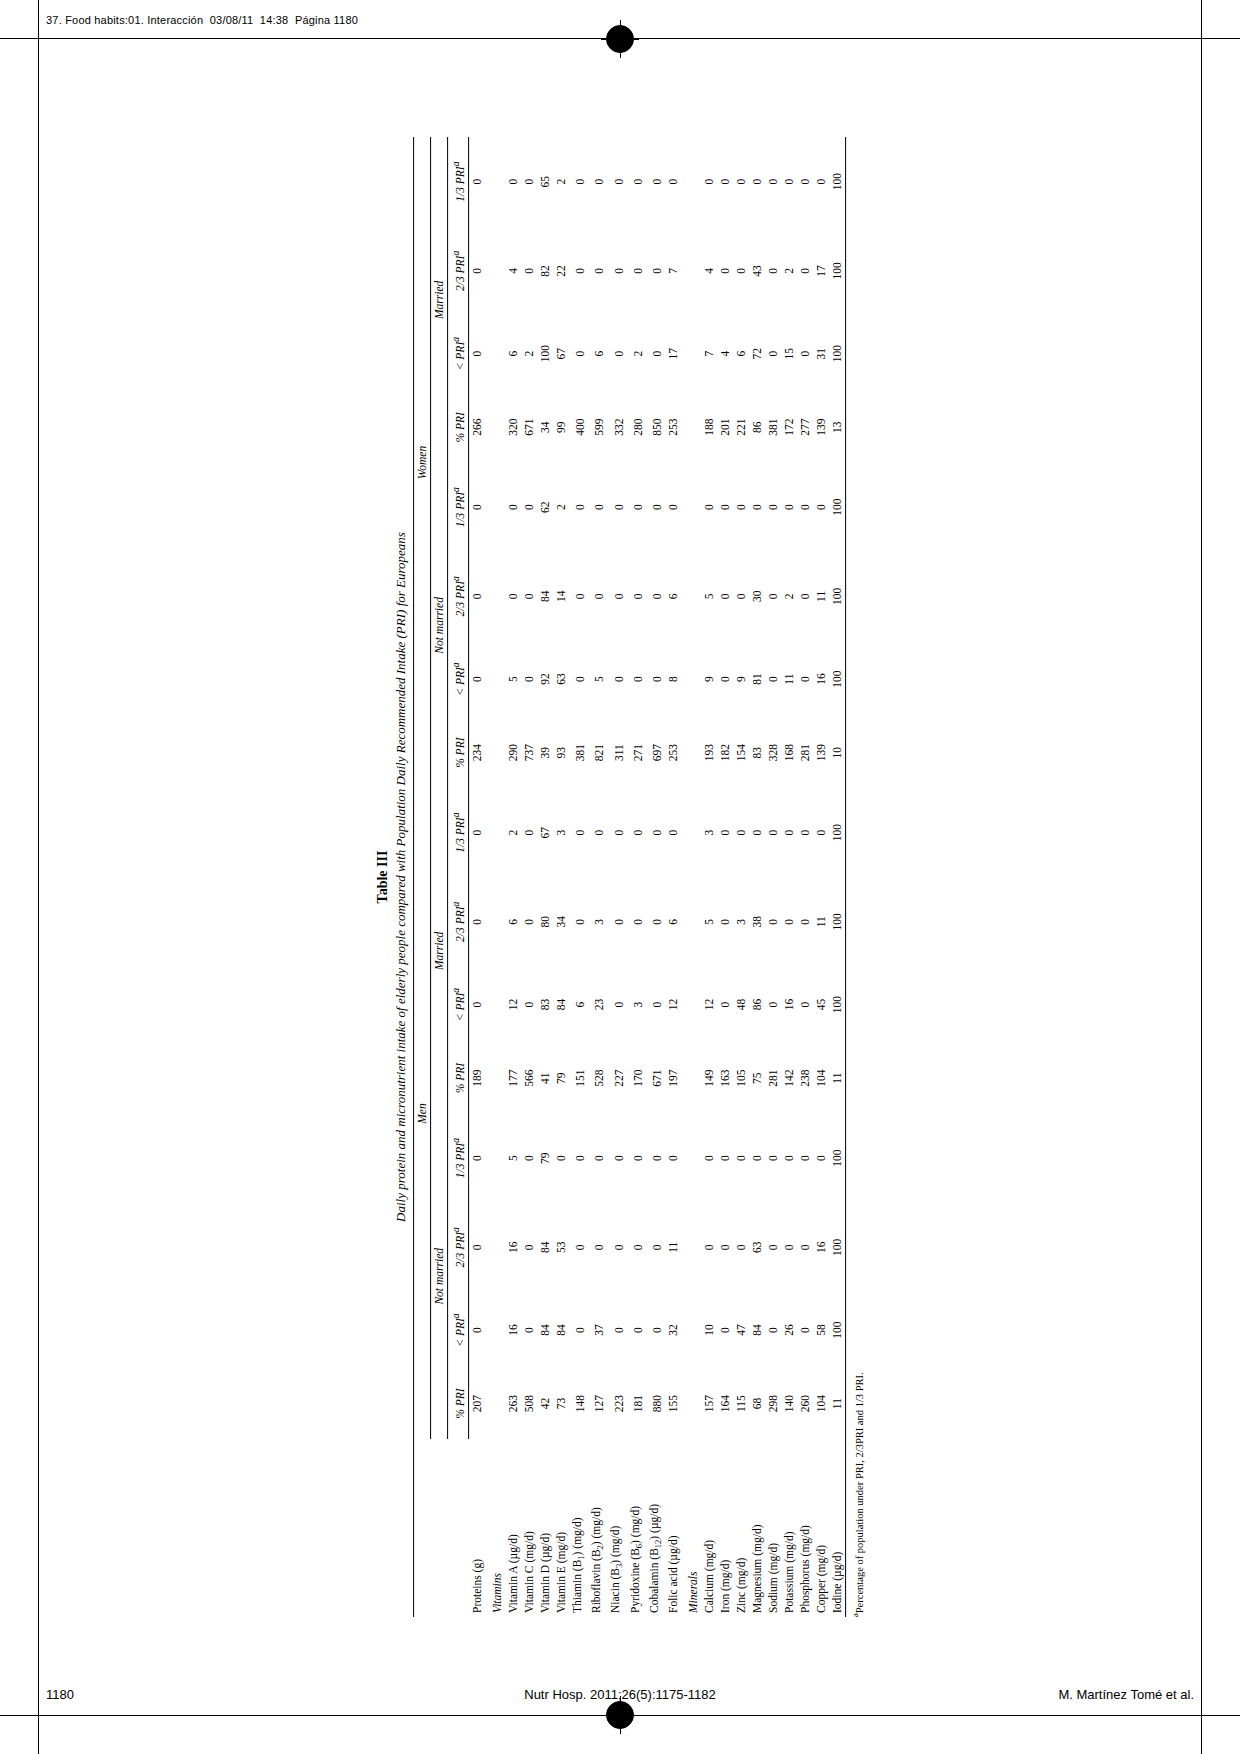37. Food habits:01. Interacción 03/08/11 14:38 Página 1180
Table III Daily protein and micronutrient intake of elderly people compared with Population Daily Recommended Intake (PRI) for Europeans
| | Men | Women |
| --- | --- | --- |
| Not married | Married | Not married | Married |
| % PRI | < PRI a | 2/3 PRI a | 1/3 PRI a | % PRI | < PRI a | 2/3 PRI a | 1/3 PRI a | % PRI | < PRI a | 2/3 PRI a | 1/3 PRI a | % PRI | < PRI a | 2/3 PRI a | 1/3 PRI a |
| Proteins (g) | 207 | 0 | 0 | 0 | 189 | 0 | 0 | 0 | 234 | 0 | 0 | 0 | 266 | 0 | 0 | 0 |
| Vitamins |
| Vitamin A (µg/d) | 263 | 16 | 16 | 5 | 177 | 12 | 6 | 2 | 290 | 5 | 0 | 0 | 320 | 6 | 4 | 0 |
| Vitamin C (mg/d) | 508 | 0 | 0 | 0 | 566 | 0 | 0 | 0 | 737 | 0 | 0 | 0 | 671 | 2 | 0 | 0 |
| Vitamin D (µg/d) | 42 | 84 | 84 | 79 | 41 | 83 | 80 | 67 | 39 | 92 | 84 | 62 | 34 | 100 | 82 | 65 |
| Vitamin E (mg/d) | 73 | 84 | 53 | 0 | 79 | 84 | 34 | 3 | 93 | 63 | 14 | 2 | 99 | 67 | 22 | 2 |
| Thiamin (B 1 ) (mg/d) | 148 | 0 | 0 | 0 | 151 | 6 | 0 | 0 | 381 | 0 | 0 | 0 | 400 | 0 | 0 | 0 |
| Riboflavin (B 2 ) (mg/d) | 127 | 37 | 0 | 0 | 528 | 23 | 3 | 0 | 821 | 5 | 0 | 0 | 599 | 6 | 0 | 0 |
| Niacin (B 3 ) (mg/d) | 223 | 0 | 0 | 0 | 227 | 0 | 0 | 0 | 311 | 0 | 0 | 0 | 332 | 0 | 0 | 0 |
| Pyridoxine (B 6 ) (mg/d) | 181 | 0 | 0 | 0 | 170 | 3 | 0 | 0 | 271 | 0 | 0 | 0 | 280 | 2 | 0 | 0 |
| Cobalamin (B 12 ) (µg/d) | 880 | 0 | 0 | 0 | 671 | 0 | 0 | 0 | 697 | 0 | 0 | 0 | 850 | 0 | 0 | 0 |
| Folic acid (µg/d) | 155 | 32 | 11 | 0 | 197 | 12 | 6 | 0 | 253 | 8 | 6 | 0 | 253 | 17 | 7 | 0 |
| Minerals |
| Calcium (mg/d) | 157 | 10 | 0 | 0 | 149 | 12 | 5 | 3 | 193 | 9 | 5 | 0 | 188 | 7 | 4 | 0 |
| Iron (mg/d) | 164 | 0 | 0 | 0 | 163 | 0 | 0 | 0 | 182 | 0 | 0 | 0 | 201 | 4 | 0 | 0 |
| Zinc (mg/d) | 115 | 47 | 0 | 0 | 105 | 48 | 3 | 0 | 154 | 9 | 0 | 0 | 221 | 6 | 0 | 0 |
| Magnesium (mg/d) | 68 | 84 | 63 | 0 | 75 | 86 | 38 | 0 | 83 | 81 | 30 | 0 | 86 | 72 | 43 | 0 |
| Sodium (mg/d) | 298 | 0 | 0 | 0 | 281 | 0 | 0 | 0 | 328 | 0 | 0 | 0 | 381 | 0 | 0 | 0 |
| Potassium (mg/d) | 140 | 26 | 0 | 0 | 142 | 16 | 0 | 0 | 168 | 11 | 2 | 0 | 172 | 15 | 2 | 0 |
| Phosphorus (mg/d) | 260 | 0 | 0 | 0 | 238 | 0 | 0 | 0 | 281 | 0 | 0 | 0 | 277 | 0 | 0 | 0 |
| Copper (mg/d) | 104 | 58 | 16 | 0 | 104 | 45 | 11 | 0 | 139 | 16 | 11 | 0 | 139 | 31 | 17 | 0 |
| Iodine (µg/d) | 11 | 100 | 100 | 100 | 11 | 100 | 100 | 100 | 10 | 100 | 100 | 100 | 13 | 100 | 100 | 100 |
aPercentage of population under PRI, 2/3PRI and 1/3 PRI.
1180
Nutr Hosp. 2011;26(5):1175-1182
M. Martínez Tomé et al.